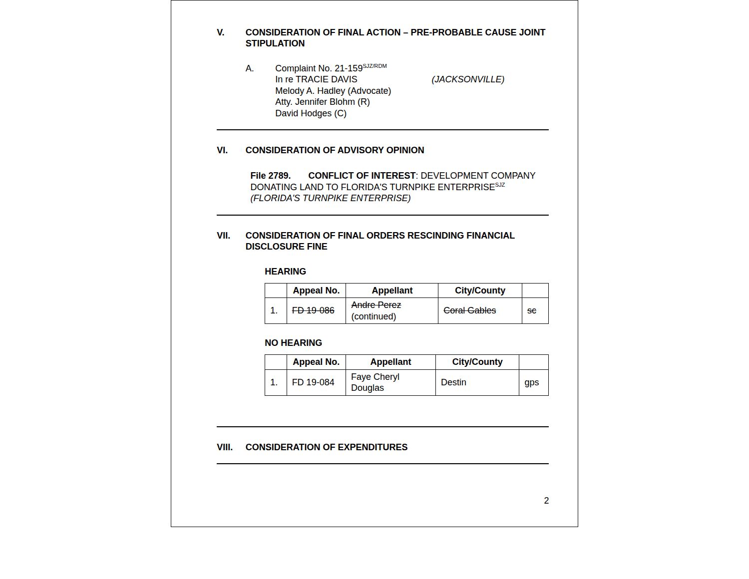V.
CONSIDERATION OF FINAL ACTION – PRE-PROBABLE CAUSE JOINT STIPULATION
A.
Complaint No. 21-159SJZ/RDM
In re TRACIE DAVIS(JACKSONVILLE)
Melody A. Hadley (Advocate)
Atty. Jennifer Blohm (R)
David Hodges (C)
VI.
CONSIDERATION OF ADVISORY OPINION
File 2789. CONFLICT OF INTEREST: DEVELOPMENT COMPANY DONATING LAND TO FLORIDA'S TURNPIKE ENTERPRISESJZ (FLORIDA'S TURNPIKE ENTERPRISE)
VII.
CONSIDERATION OF FINAL ORDERS RESCINDING FINANCIAL DISCLOSURE FINE
HEARING
| | Appeal No. | Appellant | City/County | |
| --- | --- | --- | --- | --- |
| 1. | FD 19-086 | Andre Perez (continued) | Coral Gables | sc |
NO HEARING
| | Appeal No. | Appellant | City/County | |
| --- | --- | --- | --- | --- |
| 1. | FD 19-084 | Faye Cheryl Douglas | Destin | gps |
VIII.
CONSIDERATION OF EXPENDITURES
2